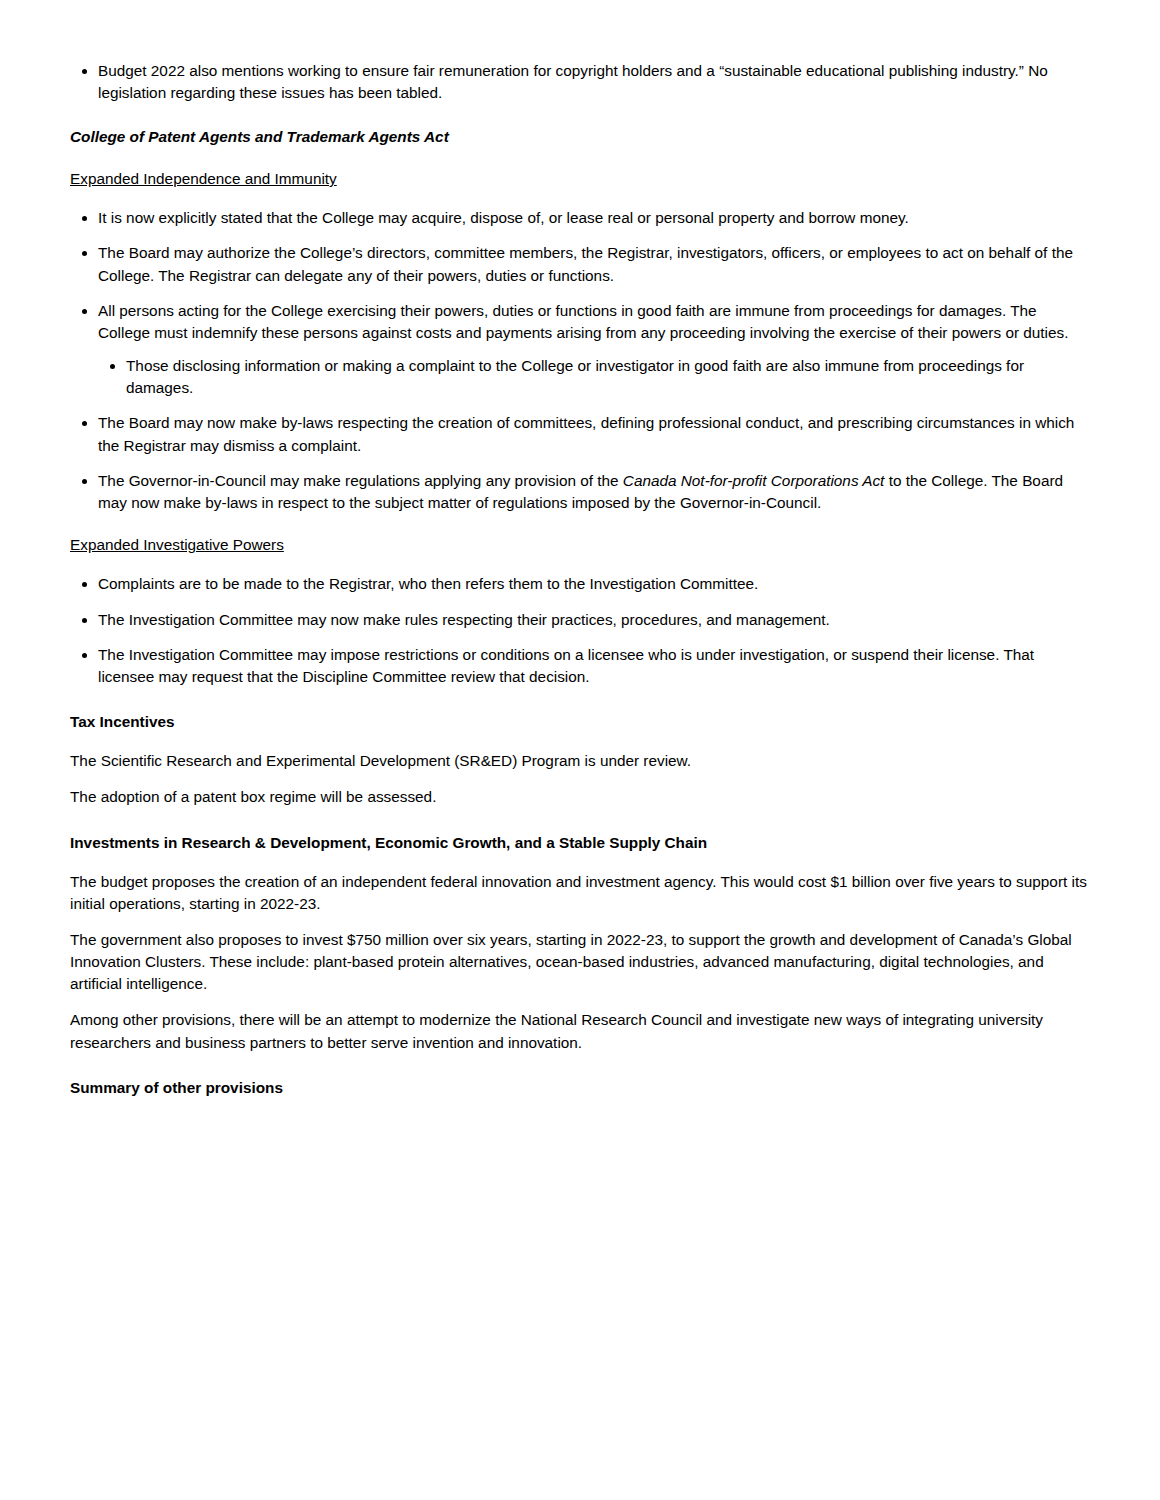Budget 2022 also mentions working to ensure fair remuneration for copyright holders and a “sustainable educational publishing industry.” No legislation regarding these issues has been tabled.
College of Patent Agents and Trademark Agents Act
Expanded Independence and Immunity
It is now explicitly stated that the College may acquire, dispose of, or lease real or personal property and borrow money.
The Board may authorize the College’s directors, committee members, the Registrar, investigators, officers, or employees to act on behalf of the College. The Registrar can delegate any of their powers, duties or functions.
All persons acting for the College exercising their powers, duties or functions in good faith are immune from proceedings for damages. The College must indemnify these persons against costs and payments arising from any proceeding involving the exercise of their powers or duties.
Those disclosing information or making a complaint to the College or investigator in good faith are also immune from proceedings for damages.
The Board may now make by-laws respecting the creation of committees, defining professional conduct, and prescribing circumstances in which the Registrar may dismiss a complaint.
The Governor-in-Council may make regulations applying any provision of the Canada Not-for-profit Corporations Act to the College. The Board may now make by-laws in respect to the subject matter of regulations imposed by the Governor-in-Council.
Expanded Investigative Powers
Complaints are to be made to the Registrar, who then refers them to the Investigation Committee.
The Investigation Committee may now make rules respecting their practices, procedures, and management.
The Investigation Committee may impose restrictions or conditions on a licensee who is under investigation, or suspend their license. That licensee may request that the Discipline Committee review that decision.
Tax Incentives
The Scientific Research and Experimental Development (SR&ED) Program is under review.
The adoption of a patent box regime will be assessed.
Investments in Research & Development, Economic Growth, and a Stable Supply Chain
The budget proposes the creation of an independent federal innovation and investment agency. This would cost $1 billion over five years to support its initial operations, starting in 2022-23.
The government also proposes to invest $750 million over six years, starting in 2022-23, to support the growth and development of Canada’s Global Innovation Clusters. These include: plant-based protein alternatives, ocean-based industries, advanced manufacturing, digital technologies, and artificial intelligence.
Among other provisions, there will be an attempt to modernize the National Research Council and investigate new ways of integrating university researchers and business partners to better serve invention and innovation.
Summary of other provisions